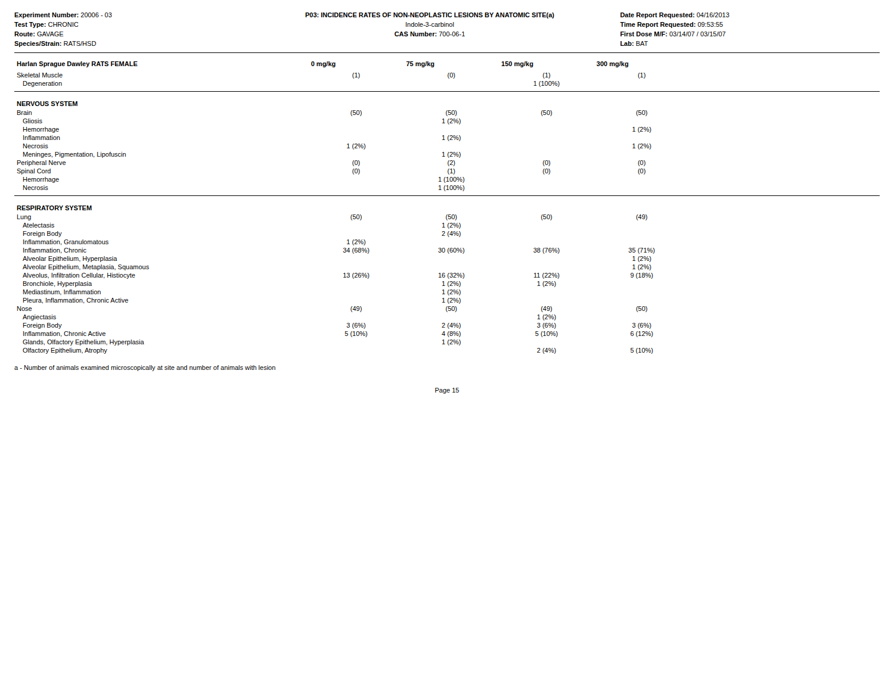| Experiment Number: 20006 - 03 | P03: INCIDENCE RATES OF NON-NEOPLASTIC LESIONS BY ANATOMIC SITE(a) | Date Report Requested: 04/16/2013 |
| Test Type: CHRONIC | Indole-3-carbinol | Time Report Requested: 09:53:55 |
| Route: GAVAGE | CAS Number: 700-06-1 | First Dose M/F: 03/14/07 / 03/15/07 |
| Species/Strain: RATS/HSD | | Lab: BAT |
| Harlan Sprague Dawley RATS FEMALE | 0 mg/kg | 75 mg/kg | 150 mg/kg | 300 mg/kg | |
| --- | --- | --- | --- | --- | --- |
| Skeletal Muscle | (1) | (0) | (1) | (1) | |
| Degeneration | | | 1 (100%) | | |
| NERVOUS SYSTEM |
| Brain | (50) | (50) | (50) | (50) | |
| Gliosis | | 1 (2%) | | | |
| Hemorrhage | | | | 1 (2%) | |
| Inflammation | | 1 (2%) | | | |
| Necrosis | 1 (2%) | | | 1 (2%) | |
| Meninges, Pigmentation, Lipofuscin | | 1 (2%) | | | |
| Peripheral Nerve | (0) | (2) | (0) | (0) | |
| Spinal Cord | (0) | (1) | (0) | (0) | |
| Hemorrhage | | 1 (100%) | | | |
| Necrosis | | 1 (100%) | | | |
| RESPIRATORY SYSTEM |
| Lung | (50) | (50) | (50) | (49) | |
| Atelectasis | | 1 (2%) | | | |
| Foreign Body | | 2 (4%) | | | |
| Inflammation, Granulomatous | 1 (2%) | | | | |
| Inflammation, Chronic | 34 (68%) | 30 (60%) | 38 (76%) | 35 (71%) | |
| Alveolar Epithelium, Hyperplasia | | | | 1 (2%) | |
| Alveolar Epithelium, Metaplasia, Squamous | | | | 1 (2%) | |
| Alveolus, Infiltration Cellular, Histiocyte | 13 (26%) | 16 (32%) | 11 (22%) | 9 (18%) | |
| Bronchiole, Hyperplasia | | 1 (2%) | 1 (2%) | | |
| Mediastinum, Inflammation | | 1 (2%) | | | |
| Pleura, Inflammation, Chronic Active | | 1 (2%) | | | |
| Nose | (49) | (50) | (49) | (50) | |
| Angiectasis | | | 1 (2%) | | |
| Foreign Body | 3 (6%) | 2 (4%) | 3 (6%) | 3 (6%) | |
| Inflammation, Chronic Active | 5 (10%) | 4 (8%) | 5 (10%) | 6 (12%) | |
| Glands, Olfactory Epithelium, Hyperplasia | | 1 (2%) | | | |
| Olfactory Epithelium, Atrophy | | | 2 (4%) | 5 (10%) | |
a - Number of animals examined microscopically at site and number of animals with lesion
Page 15